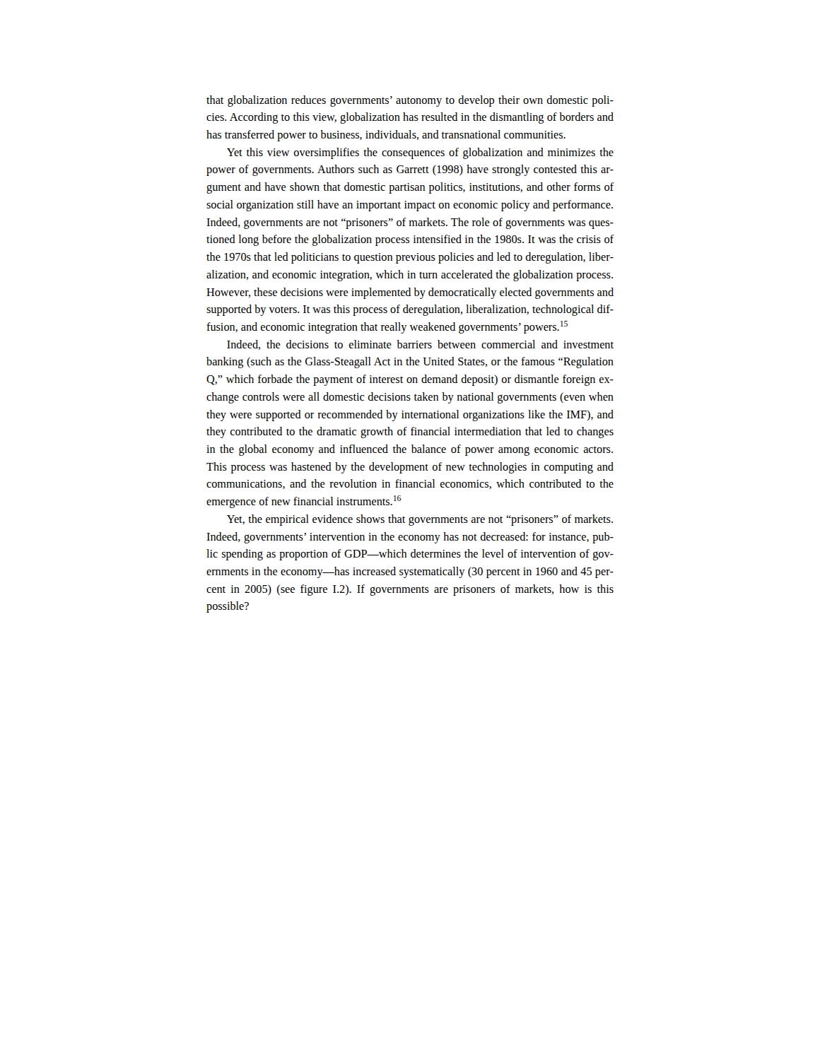that globalization reduces governments’ autonomy to develop their own domestic policies. According to this view, globalization has resulted in the dismantling of borders and has transferred power to business, individuals, and transnational communities.
Yet this view oversimplifies the consequences of globalization and minimizes the power of governments. Authors such as Garrett (1998) have strongly contested this argument and have shown that domestic partisan politics, institutions, and other forms of social organization still have an important impact on economic policy and performance. Indeed, governments are not “prisoners” of markets. The role of governments was questioned long before the globalization process intensified in the 1980s. It was the crisis of the 1970s that led politicians to question previous policies and led to deregulation, liberalization, and economic integration, which in turn accelerated the globalization process. However, these decisions were implemented by democratically elected governments and supported by voters. It was this process of deregulation, liberalization, technological diffusion, and economic integration that really weakened governments’ powers.15
Indeed, the decisions to eliminate barriers between commercial and investment banking (such as the Glass-Steagall Act in the United States, or the famous “Regulation Q,” which forbade the payment of interest on demand deposit) or dismantle foreign exchange controls were all domestic decisions taken by national governments (even when they were supported or recommended by international organizations like the IMF), and they contributed to the dramatic growth of financial intermediation that led to changes in the global economy and influenced the balance of power among economic actors. This process was hastened by the development of new technologies in computing and communications, and the revolution in financial economics, which contributed to the emergence of new financial instruments.16
Yet, the empirical evidence shows that governments are not “prisoners” of markets. Indeed, governments’ intervention in the economy has not decreased: for instance, public spending as proportion of GDP—which determines the level of intervention of governments in the economy—has increased systematically (30 percent in 1960 and 45 percent in 2005) (see figure I.2). If governments are prisoners of markets, how is this possible?